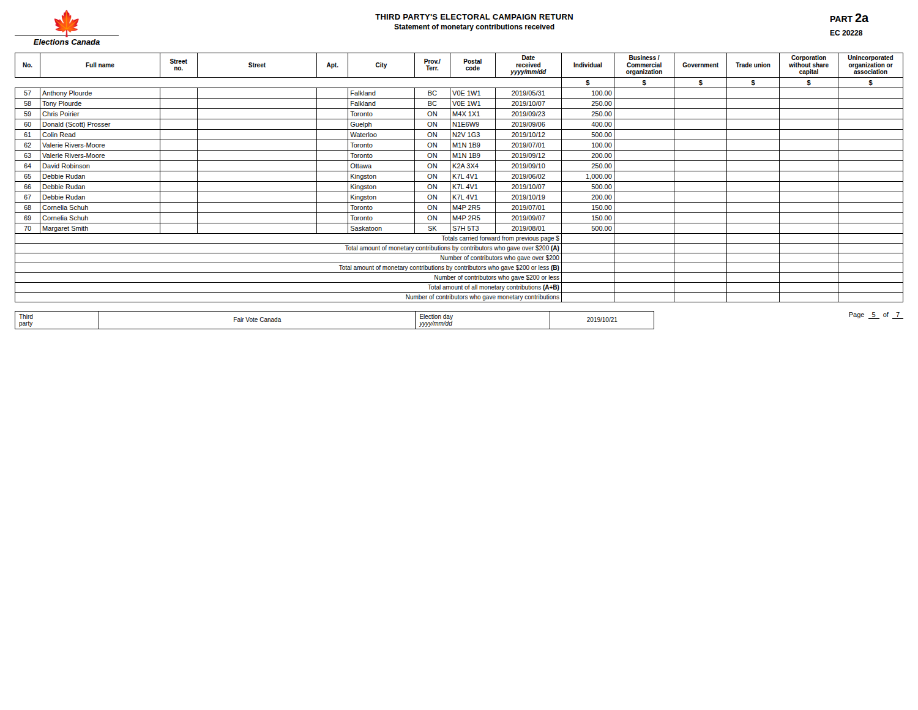🍁
Elections Canada
Third Party's Electoral Campaign Return
Statement of monetary contributions received
PART 2a
EC 20228
| No. | Full name | Street no. | Street | Apt. | City | Prov./ Terr. | Postal code | Date received yyyy/mm/dd | Individual | Business / Commercial organization | Government | Trade union | Corporation without share capital | Unincorporated organization or association |
| --- | --- | --- | --- | --- | --- | --- | --- | --- | --- | --- | --- | --- | --- | --- |
| | $ | $ | $ | $ | $ | $ |
| 57 | Anthony Plourde | | | | Falkland | BC | V0E 1W1 | 2019/05/31 | 100.00 | | | | | |
| 58 | Tony Plourde | | | | Falkland | BC | V0E 1W1 | 2019/10/07 | 250.00 | | | | | |
| 59 | Chris Poirier | | | | Toronto | ON | M4X 1X1 | 2019/09/23 | 250.00 | | | | | |
| 60 | Donald (Scott) Prosser | | | | Guelph | ON | N1E6W9 | 2019/09/06 | 400.00 | | | | | |
| 61 | Colin Read | | | | Waterloo | ON | N2V 1G3 | 2019/10/12 | 500.00 | | | | | |
| 62 | Valerie Rivers-Moore | | | | Toronto | ON | M1N 1B9 | 2019/07/01 | 100.00 | | | | | |
| 63 | Valerie Rivers-Moore | | | | Toronto | ON | M1N 1B9 | 2019/09/12 | 200.00 | | | | | |
| 64 | David Robinson | | | | Ottawa | ON | K2A 3X4 | 2019/09/10 | 250.00 | | | | | |
| 65 | Debbie Rudan | | | | Kingston | ON | K7L 4V1 | 2019/06/02 | 1,000.00 | | | | | |
| 66 | Debbie Rudan | | | | Kingston | ON | K7L 4V1 | 2019/10/07 | 500.00 | | | | | |
| 67 | Debbie Rudan | | | | Kingston | ON | K7L 4V1 | 2019/10/19 | 200.00 | | | | | |
| 68 | Cornelia Schuh | | | | Toronto | ON | M4P 2R5 | 2019/07/01 | 150.00 | | | | | |
| 69 | Cornelia Schuh | | | | Toronto | ON | M4P 2R5 | 2019/09/07 | 150.00 | | | | | |
| 70 | Margaret Smith | | | | Saskatoon | SK | S7H 5T3 | 2019/08/01 | 500.00 | | | | | |
| Totals carried forward from previous page $ | | | | | | |
| Total amount of monetary contributions by contributors who gave over $200 (A) | | | | | | |
| Number of contributors who gave over $200 | | | | | | |
| Total amount of monetary contributions by contributors who gave $200 or less (B) | | | | | | |
| Number of contributors who gave $200 or less | | | | | | |
| Total amount of all monetary contributions (A+B) | | | | | | |
| Number of contributors who gave monetary contributions | | | | | | |
| Third party | Fair Vote Canada | Election day yyyy/mm/dd | 2019/10/21 |
Page 5 of 7